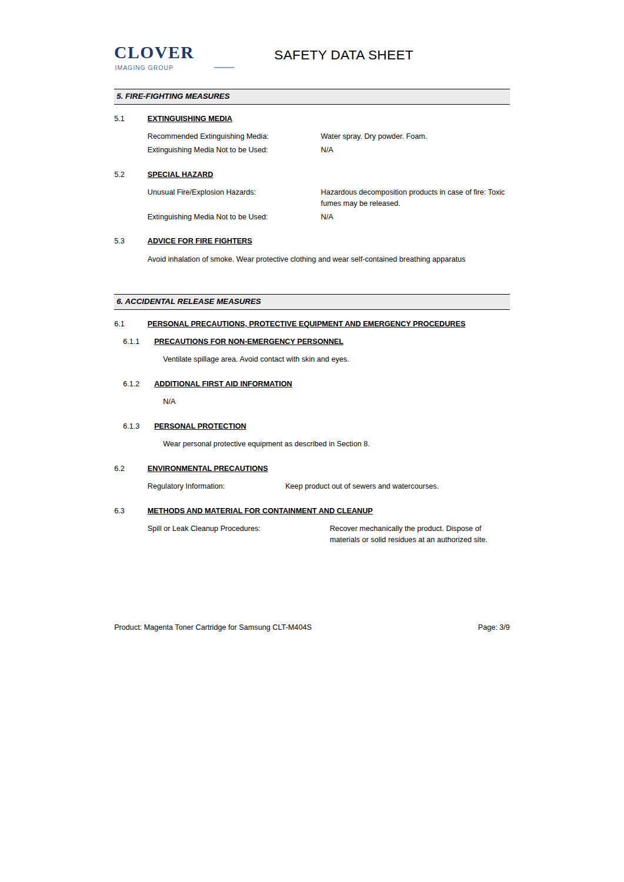CLOVER IMAGING GROUP
SAFETY DATA SHEET
5. FIRE-FIGHTING MEASURES
5.1
EXTINGUISHING MEDIA
Recommended Extinguishing Media:
Water spray. Dry powder. Foam.
Extinguishing Media Not to be Used:
N/A
5.2
SPECIAL HAZARD
Unusual Fire/Explosion Hazards:
Hazardous decomposition products in case of fire: Toxic fumes may be released.
Extinguishing Media Not to be Used:
N/A
5.3
ADVICE FOR FIRE FIGHTERS
Avoid inhalation of smoke. Wear protective clothing and wear self-contained breathing apparatus
6. ACCIDENTAL RELEASE MEASURES
6.1
PERSONAL PRECAUTIONS, PROTECTIVE EQUIPMENT AND EMERGENCY PROCEDURES
6.1.1
PRECAUTIONS FOR NON-EMERGENCY PERSONNEL
Ventilate spillage area. Avoid contact with skin and eyes.
6.1.2
ADDITIONAL FIRST AID INFORMATION
N/A
6.1.3
PERSONAL PROTECTION
Wear personal protective equipment as described in Section 8.
6.2
ENVIRONMENTAL PRECAUTIONS
Regulatory Information:
Keep product out of sewers and watercourses.
6.3
METHODS AND MATERIAL FOR CONTAINMENT AND CLEANUP
Spill or Leak Cleanup Procedures:
Recover mechanically the product. Dispose of materials or solid residues at an authorized site.
Product: Magenta Toner Cartridge for Samsung CLT-M404S
Page: 3/9